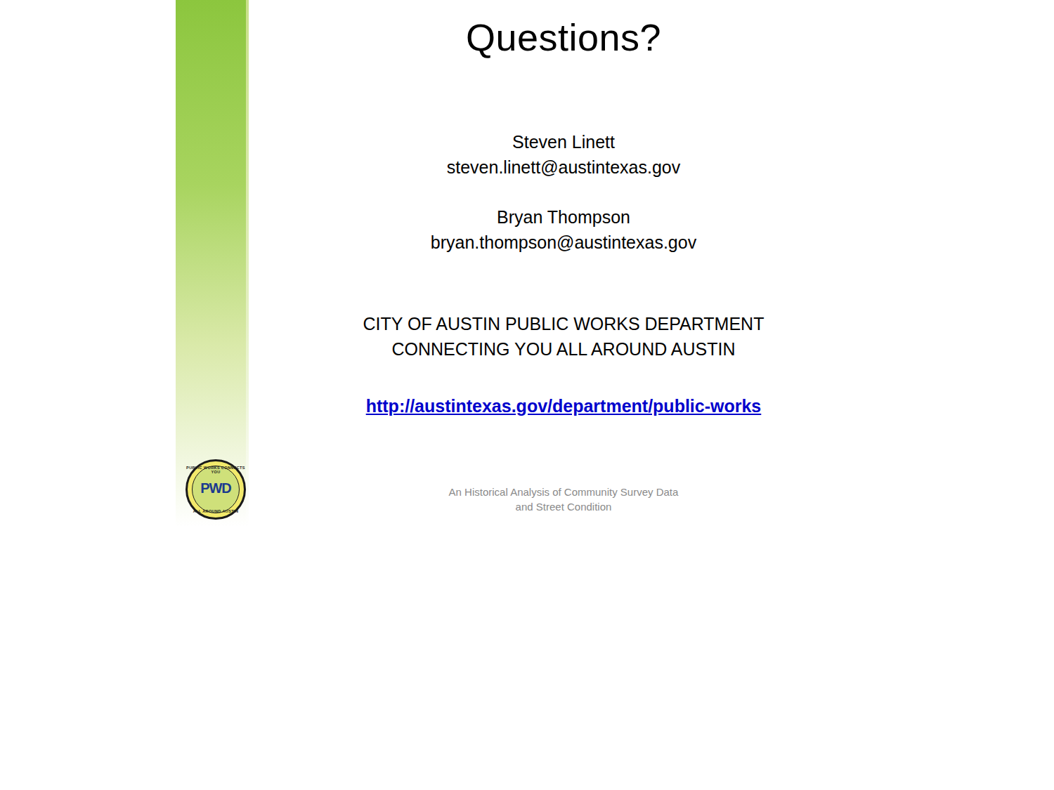Questions?
Steven Linett
steven.linett@austintexas.gov
Bryan Thompson
bryan.thompson@austintexas.gov
CITY OF AUSTIN PUBLIC WORKS DEPARTMENT
CONNECTING YOU ALL AROUND AUSTIN
http://austintexas.gov/department/public-works
An Historical Analysis of Community Survey Data
and Street Condition
PUBLIC WORKS CONNECTS YOU
PWD
ALL AROUND AUSTIN